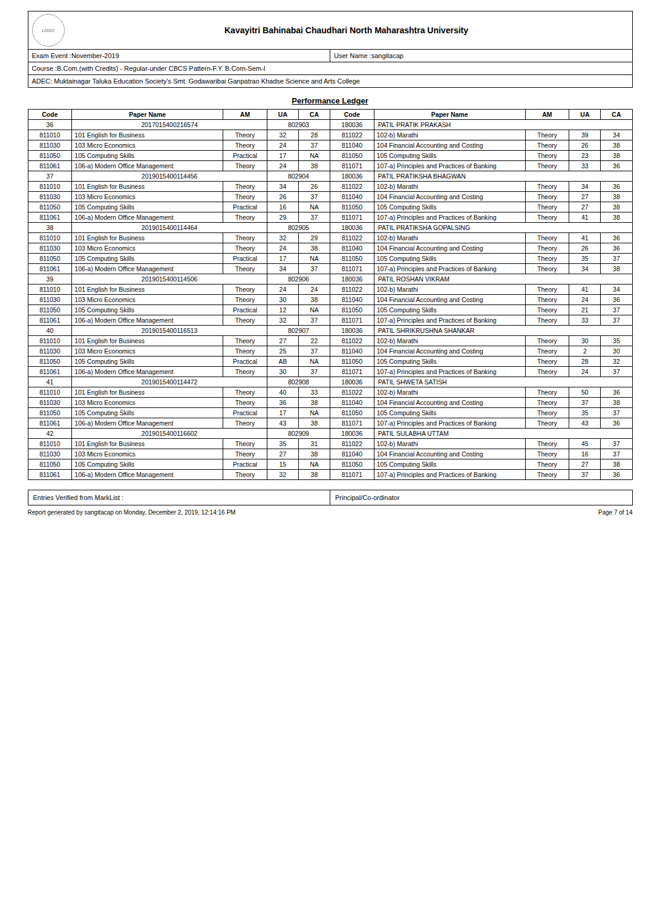LOGO
Kavayitri Bahinabai Chaudhari North Maharashtra University
Exam Event :November-2019
User Name :sangitacap
Course :B.Com.(with Credits) - Regular-under CBCS Pattern-F.Y. B.Com-Sem-I
ADEC: Muktainagar Taluka Education Society's Smt. Godawaribai Ganpatrao Khadse Science and Arts College
Performance Ledger
| Code | Paper Name | AM | UA | CA | Code | Paper Name | AM | UA | CA |
| --- | --- | --- | --- | --- | --- | --- | --- | --- | --- |
| 36 | 2017015400216574 | 802903 | 180036 | PATIL PRATIK PRAKASH |
| 811010 | 101 English for Business | Theory | 32 | 28 | 811022 | 102-b) Marathi | Theory | 39 | 34 |
| 811030 | 103 Micro Economics | Theory | 24 | 37 | 811040 | 104 Financial Accounting and Costing | Theory | 26 | 38 |
| 811050 | 105 Computing Skills | Practical | 17 | NA | 811050 | 105 Computing Skills | Theory | 23 | 38 |
| 811061 | 106-a) Modern Office Management | Theory | 24 | 38 | 811071 | 107-a) Principles and Practices of Banking | Theory | 33 | 36 |
| 37 | 2019015400114456 | 802904 | 180036 | PATIL PRATIKSHA BHAGWAN |
| 811010 | 101 English for Business | Theory | 34 | 26 | 811022 | 102-b) Marathi | Theory | 34 | 36 |
| 811030 | 103 Micro Economics | Theory | 26 | 37 | 811040 | 104 Financial Accounting and Costing | Theory | 27 | 38 |
| 811050 | 105 Computing Skills | Practical | 16 | NA | 811050 | 105 Computing Skills | Theory | 27 | 38 |
| 811061 | 106-a) Modern Office Management | Theory | 29 | 37 | 811071 | 107-a) Principles and Practices of Banking | Theory | 41 | 38 |
| 38 | 2019015400114464 | 802905 | 180036 | PATIL PRATIKSHA GOPALSING |
| 811010 | 101 English for Business | Theory | 32 | 29 | 811022 | 102-b) Marathi | Theory | 41 | 36 |
| 811030 | 103 Micro Economics | Theory | 24 | 38 | 811040 | 104 Financial Accounting and Costing | Theory | 26 | 36 |
| 811050 | 105 Computing Skills | Practical | 17 | NA | 811050 | 105 Computing Skills | Theory | 35 | 37 |
| 811061 | 106-a) Modern Office Management | Theory | 34 | 37 | 811071 | 107-a) Principles and Practices of Banking | Theory | 34 | 38 |
| 39 | 2019015400114506 | 802906 | 180036 | PATIL ROSHAN VIKRAM |
| 811010 | 101 English for Business | Theory | 24 | 24 | 811022 | 102-b) Marathi | Theory | 41 | 34 |
| 811030 | 103 Micro Economics | Theory | 30 | 38 | 811040 | 104 Financial Accounting and Costing | Theory | 24 | 36 |
| 811050 | 105 Computing Skills | Practical | 12 | NA | 811050 | 105 Computing Skills | Theory | 21 | 37 |
| 811061 | 106-a) Modern Office Management | Theory | 32 | 37 | 811071 | 107-a) Principles and Practices of Banking | Theory | 33 | 37 |
| 40 | 2019015400116513 | 802907 | 180036 | PATIL SHRIKRUSHNA SHANKAR |
| 811010 | 101 English for Business | Theory | 27 | 22 | 811022 | 102-b) Marathi | Theory | 30 | 35 |
| 811030 | 103 Micro Economics | Theory | 25 | 37 | 811040 | 104 Financial Accounting and Costing | Theory | 2 | 30 |
| 811050 | 105 Computing Skills | Practical | AB | NA | 811050 | 105 Computing Skills | Theory | 28 | 32 |
| 811061 | 106-a) Modern Office Management | Theory | 30 | 37 | 811071 | 107-a) Principles and Practices of Banking | Theory | 24 | 37 |
| 41 | 2019015400114472 | 802908 | 180036 | PATIL SHWETA SATISH |
| 811010 | 101 English for Business | Theory | 40 | 33 | 811022 | 102-b) Marathi | Theory | 50 | 36 |
| 811030 | 103 Micro Economics | Theory | 36 | 38 | 811040 | 104 Financial Accounting and Costing | Theory | 37 | 38 |
| 811050 | 105 Computing Skills | Practical | 17 | NA | 811050 | 105 Computing Skills | Theory | 35 | 37 |
| 811061 | 106-a) Modern Office Management | Theory | 43 | 38 | 811071 | 107-a) Principles and Practices of Banking | Theory | 43 | 36 |
| 42 | 2019015400116602 | 802909 | 180036 | PATIL SULABHA UTTAM |
| 811010 | 101 English for Business | Theory | 35 | 31 | 811022 | 102-b) Marathi | Theory | 45 | 37 |
| 811030 | 103 Micro Economics | Theory | 27 | 38 | 811040 | 104 Financial Accounting and Costing | Theory | 16 | 37 |
| 811050 | 105 Computing Skills | Practical | 15 | NA | 811050 | 105 Computing Skills | Theory | 27 | 38 |
| 811061 | 106-a) Modern Office Management | Theory | 32 | 38 | 811071 | 107-a) Principles and Practices of Banking | Theory | 37 | 36 |
Entries Verified from MarkList :
Principal/Co-ordinator
Report generated by sangitacap on Monday, December 2, 2019, 12:14:16 PM
Page 7 of 14